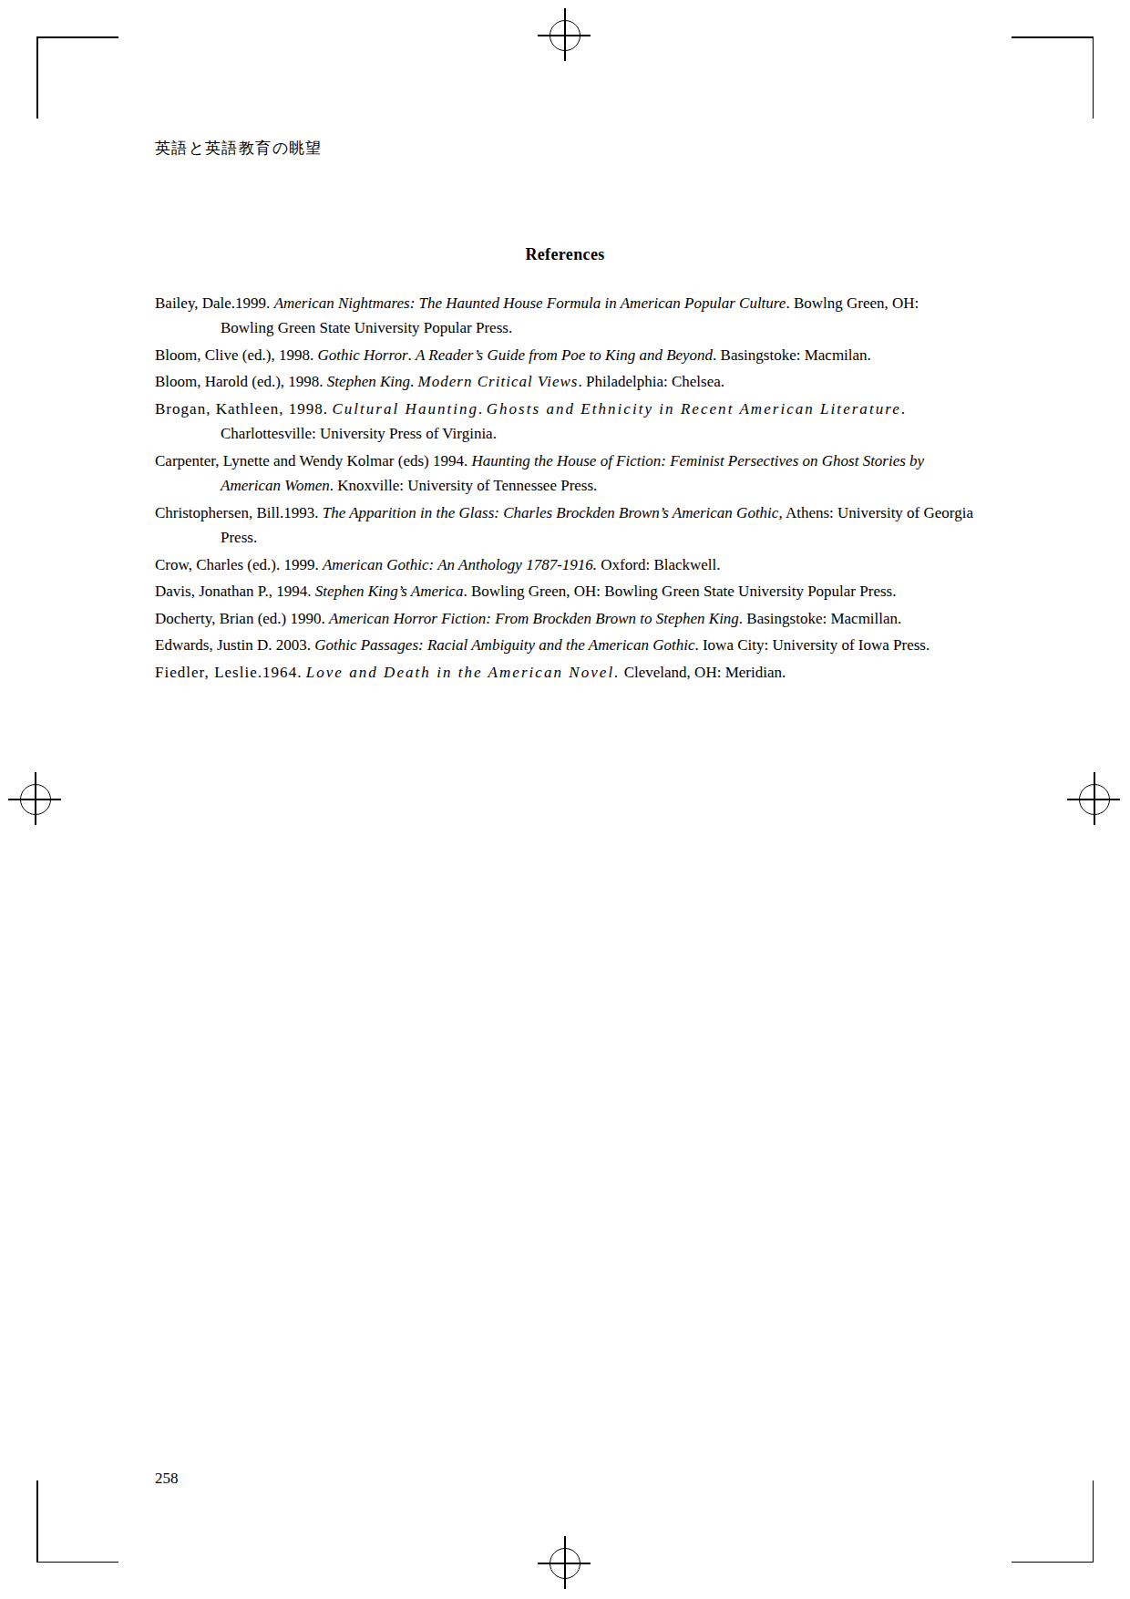英語と英語教育の眺望
References
Bailey, Dale.1999. American Nightmares: The Haunted House Formula in American Popular Culture. Bowlng Green, OH: Bowling Green State University Popular Press.
Bloom, Clive (ed.), 1998. Gothic Horror. A Reader’s Guide from Poe to King and Beyond. Basingstoke: Macmilan.
Bloom, Harold (ed.), 1998. Stephen King. Modern Critical Views. Philadelphia: Chelsea.
Brogan, Kathleen, 1998. Cultural Haunting. Ghosts and Ethnicity in Recent American Literature. Charlottesville: University Press of Virginia.
Carpenter, Lynette and Wendy Kolmar (eds) 1994. Haunting the House of Fiction: Feminist Persectives on Ghost Stories by American Women. Knoxville: University of Tennessee Press.
Christophersen, Bill.1993. The Apparition in the Glass: Charles Brockden Brown’s American Gothic, Athens: University of Georgia Press.
Crow, Charles (ed.). 1999. American Gothic: An Anthology 1787-1916. Oxford: Blackwell.
Davis, Jonathan P., 1994. Stephen King’s America. Bowling Green, OH: Bowling Green State University Popular Press.
Docherty, Brian (ed.) 1990. American Horror Fiction: From Brockden Brown to Stephen King. Basingstoke: Macmillan.
Edwards, Justin D. 2003. Gothic Passages: Racial Ambiguity and the American Gothic. Iowa City: University of Iowa Press.
Fiedler, Leslie.1964. Love and Death in the American Novel. Cleveland, OH: Meridian.
258